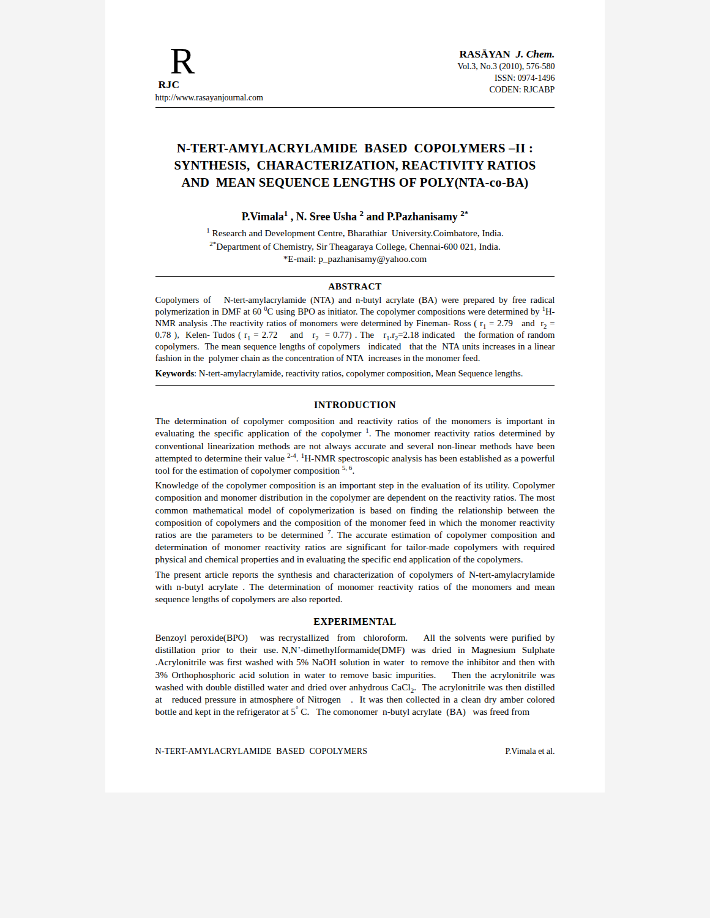R
RJC
http://www.rasayanjournal.com
RASĀYAN J. Chem.
Vol.3, No.3 (2010), 576-580
ISSN: 0974-1496
CODEN: RJCABP
N-TERT-AMYLACRYLAMIDE BASED COPOLYMERS –II :
SYNTHESIS, CHARACTERIZATION, REACTIVITY RATIOS
AND MEAN SEQUENCE LENGTHS OF POLY(NTA-co-BA)
P.Vimala1 , N. Sree Usha 2 and P.Pazhanisamy 2*
1 Research and Development Centre, Bharathiar University.Coimbatore, India.
2*Department of Chemistry, Sir Theagaraya College, Chennai-600 021, India.
*E-mail: p_pazhanisamy@yahoo.com
ABSTRACT
Copolymers of N-tert-amylacrylamide (NTA) and n-butyl acrylate (BA) were prepared by free radical polymerization in DMF at 60 0C using BPO as initiator. The copolymer compositions were determined by 1H-NMR analysis .The reactivity ratios of monomers were determined by Fineman- Ross ( r1 = 2.79 and r2 = 0.78 ), Kelen- Tudos ( r1 = 2.72 and r2 = 0.77) . The r1.r2=2.18 indicated the formation of random copolymers. The mean sequence lengths of copolymers indicated that the NTA units increases in a linear fashion in the polymer chain as the concentration of NTA increases in the monomer feed.
Keywords: N-tert-amylacrylamide, reactivity ratios, copolymer composition, Mean Sequence lengths.
INTRODUCTION
The determination of copolymer composition and reactivity ratios of the monomers is important in evaluating the specific application of the copolymer 1. The monomer reactivity ratios determined by conventional linearization methods are not always accurate and several non-linear methods have been attempted to determine their value 2-4. 1H-NMR spectroscopic analysis has been established as a powerful tool for the estimation of copolymer composition 5, 6.
Knowledge of the copolymer composition is an important step in the evaluation of its utility. Copolymer composition and monomer distribution in the copolymer are dependent on the reactivity ratios. The most common mathematical model of copolymerization is based on finding the relationship between the composition of copolymers and the composition of the monomer feed in which the monomer reactivity ratios are the parameters to be determined 7. The accurate estimation of copolymer composition and determination of monomer reactivity ratios are significant for tailor-made copolymers with required physical and chemical properties and in evaluating the specific end application of the copolymers.
The present article reports the synthesis and characterization of copolymers of N-tert-amylacrylamide with n-butyl acrylate . The determination of monomer reactivity ratios of the monomers and mean sequence lengths of copolymers are also reported.
EXPERIMENTAL
Benzoyl peroxide(BPO) was recrystallized from chloroform. All the solvents were purified by distillation prior to their use. N,N’-dimethylformamide(DMF) was dried in Magnesium Sulphate .Acrylonitrile was first washed with 5% NaOH solution in water to remove the inhibitor and then with 3% Orthophosphoric acid solution in water to remove basic impurities. Then the acrylonitrile was washed with double distilled water and dried over anhydrous CaCl2. The acrylonitrile was then distilled at reduced pressure in atmosphere of Nitrogen . It was then collected in a clean dry amber colored bottle and kept in the refrigerator at 5° C. The comonomer n-butyl acrylate (BA) was freed from
N-TERT-AMYLACRYLAMIDE BASED COPOLYMERS
P.Vimala et al.